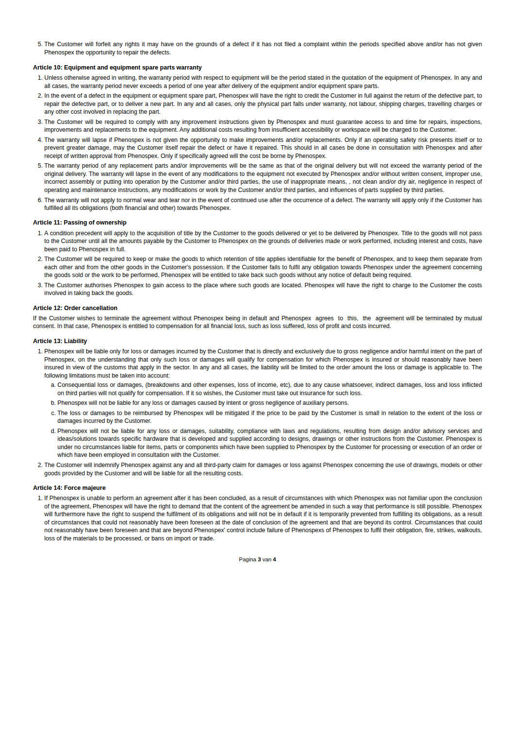The Customer will forfeit any rights it may have on the grounds of a defect if it has not filed a complaint within the periods specified above and/or has not given Phenospex the opportunity to repair the defects.
Article 10: Equipment and equipment spare parts warranty
Unless otherwise agreed in writing, the warranty period with respect to equipment will be the period stated in the quotation of the equipment of Phenospex. In any and all cases, the warranty period never exceeds a period of one year after delivery of the equipment and/or equipment spare parts.
In the event of a defect in the equipment or equipment spare part, Phenospex will have the right to credit the Customer in full against the return of the defective part, to repair the defective part, or to deliver a new part. In any and all cases, only the physical part falls under warranty, not labour, shipping charges, travelling charges or any other cost involved in replacing the part.
The Customer will be required to comply with any improvement instructions given by Phenospex and must guarantee access to and time for repairs, inspections, improvements and replacements to the equipment. Any additional costs resulting from insufficient accessibility or workspace will be charged to the Customer.
The warranty will lapse if Phenospex is not given the opportunity to make improvements and/or replacements. Only if an operating safety risk presents itself or to prevent greater damage, may the Customer itself repair the defect or have it repaired. This should in all cases be done in consultation with Phenospex and after receipt of written approval from Phenospex. Only if specifically agreed will the cost be borne by Phenospex.
The warranty period of any replacement parts and/or improvements will be the same as that of the original delivery but will not exceed the warranty period of the original delivery. The warranty will lapse in the event of any modifications to the equipment not executed by Phenospex and/or without written consent, improper use, incorrect assembly or putting into operation by the Customer and/or third parties, the use of inappropriate means, , not clean and/or dry air, negligence in respect of operating and maintenance instructions, any modifications or work by the Customer and/or third parties, and influences of parts supplied by third parties.
The warranty will not apply to normal wear and tear nor in the event of continued use after the occurrence of a defect. The warranty will apply only if the Customer has fulfilled all its obligations (both financial and other) towards Phenospex.
Article 11: Passing of ownership
A condition precedent will apply to the acquisition of title by the Customer to the goods delivered or yet to be delivered by Phenospex. Title to the goods will not pass to the Customer until all the amounts payable by the Customer to Phenospex on the grounds of deliveries made or work performed, including interest and costs, have been paid to Phenospex in full.
The Customer will be required to keep or make the goods to which retention of title applies identifiable for the benefit of Phenospex, and to keep them separate from each other and from the other goods in the Customer's possession. If the Customer fails to fulfil any obligation towards Phenospex under the agreement concerning the goods sold or the work to be performed, Phenospex will be entitled to take back such goods without any notice of default being required.
The Customer authorises Phenospex to gain access to the place where such goods are located. Phenospex will have the right to charge to the Customer the costs involved in taking back the goods.
Article 12: Order cancellation
If the Customer wishes to terminate the agreement without Phenospex being in default and Phenospex agrees to this, the agreement will be terminated by mutual consent. In that case, Phenospex is entitled to compensation for all financial loss, such as loss suffered, loss of profit and costs incurred.
Article 13: Liability
Phenospex will be liable only for loss or damages incurred by the Customer that is directly and exclusively due to gross negligence and/or harmful intent on the part of Phenospex, on the understanding that only such loss or damages will qualify for compensation for which Phenospex is insured or should reasonably have been insured in view of the customs that apply in the sector. In any and all cases, the liability will be limited to the order amount the loss or damage is applicable to. The following limitations must be taken into account:
Consequential loss or damages, (breakdowns and other expenses, loss of income, etc), due to any cause whatsoever, indirect damages, loss and loss inflicted on third parties will not qualify for compensation. If it so wishes, the Customer must take out insurance for such loss.
Phenospex will not be liable for any loss or damages caused by intent or gross negligence of auxiliary persons.
The loss or damages to be reimbursed by Phenospex will be mitigated if the price to be paid by the Customer is small in relation to the extent of the loss or damages incurred by the Customer.
Phenospex will not be liable for any loss or damages, suitability, compliance with laws and regulations, resulting from design and/or advisory services and ideas/solutions towards specific hardware that is developed and supplied according to designs, drawings or other instructions from the Customer. Phenospex is under no circumstances liable for items, parts or components which have been supplied to Phenospex by the Customer for processing or execution of an order or which have been employed in consultation with the Customer.
The Customer will indemnify Phenospex against any and all third-party claim for damages or loss against Phenospex concerning the use of drawings, models or other goods provided by the Customer and will be liable for all the resulting costs.
Article 14: Force majeure
If Phenospex is unable to perform an agreement after it has been concluded, as a result of circumstances with which Phenospex was not familiar upon the conclusion of the agreement, Phenospex will have the right to demand that the content of the agreement be amended in such a way that performance is still possible. Phenospex will furthermore have the right to suspend the fulfilment of its obligations and will not be in default if it is temporarily prevented from fulfilling its obligations, as a result of circumstances that could not reasonably have been foreseen at the date of conclusion of the agreement and that are beyond its control. Circumstances that could not reasonably have been foreseen and that are beyond Phenospex' control include failure of Phenospexs of Phenospex to fulfil their obligation, fire, strikes, walkouts, loss of the materials to be processed, or bans on import or trade.
Pagina 3 van 4